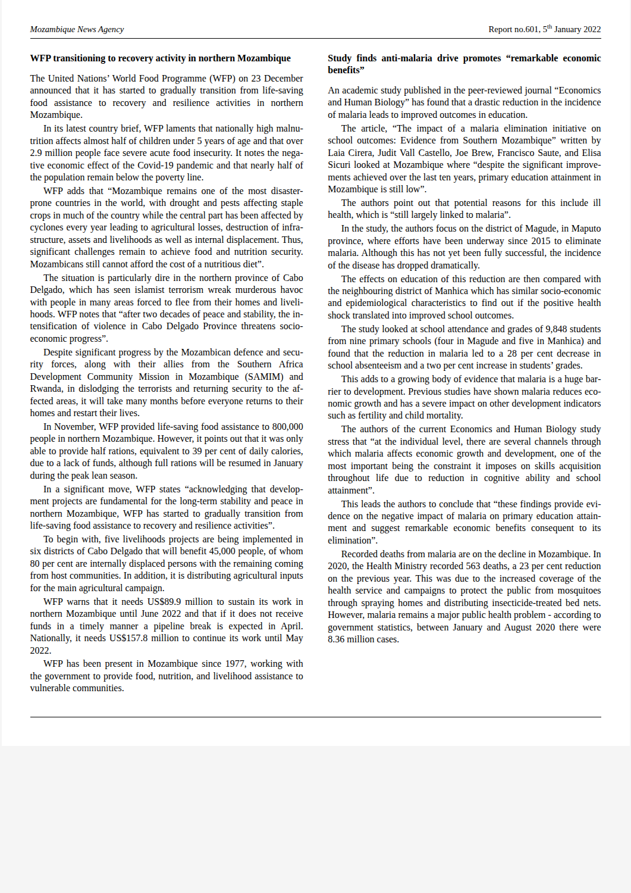Mozambique News Agency Report no.601, 5th January 2022
WFP transitioning to recovery activity in northern Mozambique
The United Nations’ World Food Programme (WFP) on 23 December announced that it has started to gradually transition from life-saving food assistance to recovery and resilience activities in northern Mozambique.
In its latest country brief, WFP laments that nationally high malnutrition affects almost half of children under 5 years of age and that over 2.9 million people face severe acute food insecurity. It notes the negative economic effect of the Covid-19 pandemic and that nearly half of the population remain below the poverty line.
WFP adds that “Mozambique remains one of the most disaster-prone countries in the world, with drought and pests affecting staple crops in much of the country while the central part has been affected by cyclones every year leading to agricultural losses, destruction of infrastructure, assets and livelihoods as well as internal displacement. Thus, significant challenges remain to achieve food and nutrition security. Mozambicans still cannot afford the cost of a nutritious diet”.
The situation is particularly dire in the northern province of Cabo Delgado, which has seen islamist terrorism wreak murderous havoc with people in many areas forced to flee from their homes and livelihoods. WFP notes that “after two decades of peace and stability, the intensification of violence in Cabo Delgado Province threatens socio-economic progress”.
Despite significant progress by the Mozambican defence and security forces, along with their allies from the Southern Africa Development Community Mission in Mozambique (SAMIM) and Rwanda, in dislodging the terrorists and returning security to the affected areas, it will take many months before everyone returns to their homes and restart their lives.
In November, WFP provided life-saving food assistance to 800,000 people in northern Mozambique. However, it points out that it was only able to provide half rations, equivalent to 39 per cent of daily calories, due to a lack of funds, although full rations will be resumed in January during the peak lean season.
In a significant move, WFP states “acknowledging that development projects are fundamental for the long-term stability and peace in northern Mozambique, WFP has started to gradually transition from life-saving food assistance to recovery and resilience activities”.
To begin with, five livelihoods projects are being implemented in six districts of Cabo Delgado that will benefit 45,000 people, of whom 80 per cent are internally displaced persons with the remaining coming from host communities. In addition, it is distributing agricultural inputs for the main agricultural campaign.
WFP warns that it needs US$89.9 million to sustain its work in northern Mozambique until June 2022 and that if it does not receive funds in a timely manner a pipeline break is expected in April. Nationally, it needs US$157.8 million to continue its work until May 2022.
WFP has been present in Mozambique since 1977, working with the government to provide food, nutrition, and livelihood assistance to vulnerable communities.
Study finds anti-malaria drive promotes “remarkable economic benefits”
An academic study published in the peer-reviewed journal “Economics and Human Biology” has found that a drastic reduction in the incidence of malaria leads to improved outcomes in education.
The article, “The impact of a malaria elimination initiative on school outcomes: Evidence from Southern Mozambique” written by Laia Cirera, Judit Vall Castello, Joe Brew, Francisco Saute, and Elisa Sicuri looked at Mozambique where “despite the significant improvements achieved over the last ten years, primary education attainment in Mozambique is still low”.
The authors point out that potential reasons for this include ill health, which is “still largely linked to malaria”.
In the study, the authors focus on the district of Magude, in Maputo province, where efforts have been underway since 2015 to eliminate malaria. Although this has not yet been fully successful, the incidence of the disease has dropped dramatically.
The effects on education of this reduction are then compared with the neighbouring district of Manhica which has similar socio-economic and epidemiological characteristics to find out if the positive health shock translated into improved school outcomes.
The study looked at school attendance and grades of 9,848 students from nine primary schools (four in Magude and five in Manhica) and found that the reduction in malaria led to a 28 per cent decrease in school absenteeism and a two per cent increase in students’ grades.
This adds to a growing body of evidence that malaria is a huge barrier to development. Previous studies have shown malaria reduces economic growth and has a severe impact on other development indicators such as fertility and child mortality.
The authors of the current Economics and Human Biology study stress that “at the individual level, there are several channels through which malaria affects economic growth and development, one of the most important being the constraint it imposes on skills acquisition throughout life due to reduction in cognitive ability and school attainment”.
This leads the authors to conclude that “these findings provide evidence on the negative impact of malaria on primary education attainment and suggest remarkable economic benefits consequent to its elimination”.
Recorded deaths from malaria are on the decline in Mozambique. In 2020, the Health Ministry recorded 563 deaths, a 23 per cent reduction on the previous year. This was due to the increased coverage of the health service and campaigns to protect the public from mosquitoes through spraying homes and distributing insecticide-treated bed nets. However, malaria remains a major public health problem - according to government statistics, between January and August 2020 there were 8.36 million cases.